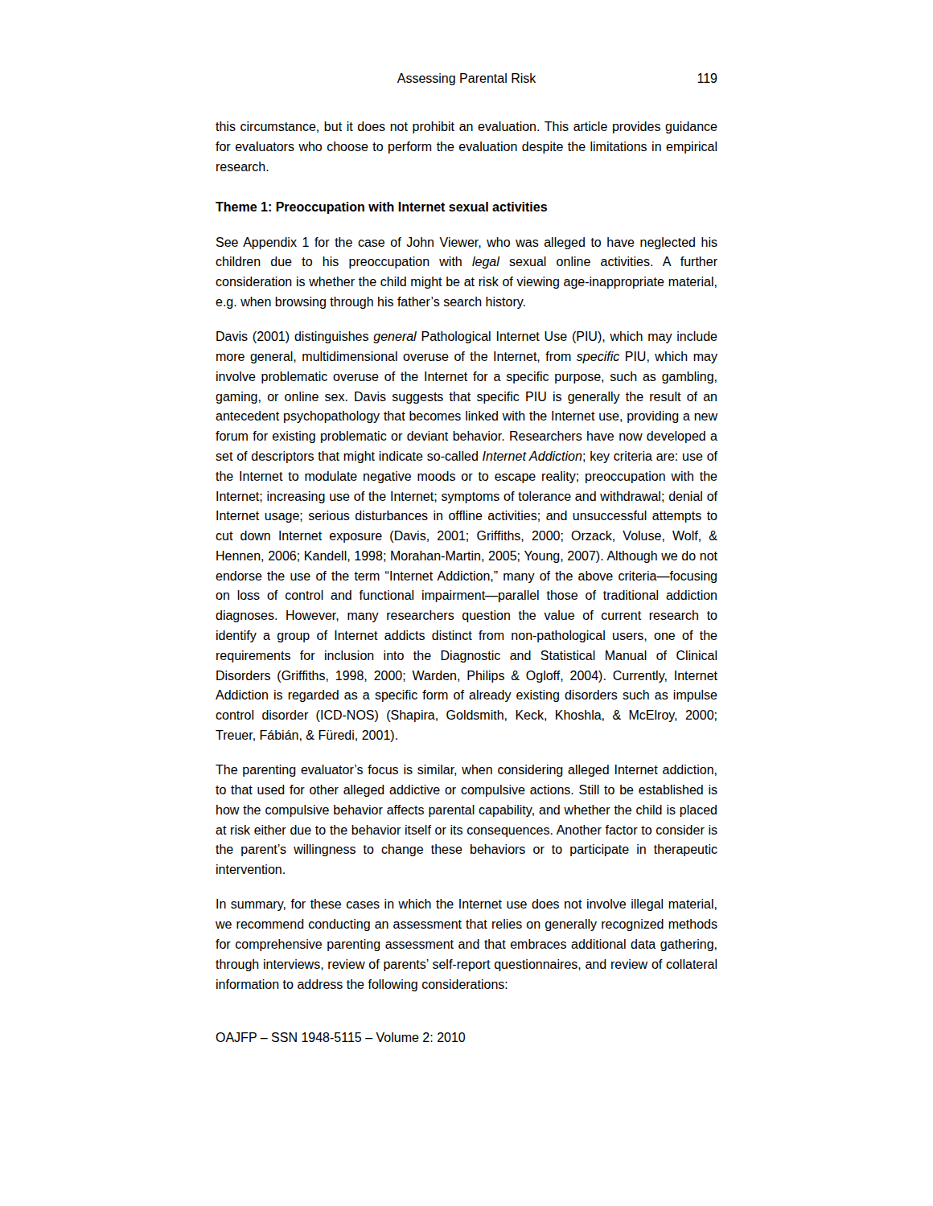Assessing Parental Risk 119
this circumstance, but it does not prohibit an evaluation. This article provides guidance for evaluators who choose to perform the evaluation despite the limitations in empirical research.
Theme 1: Preoccupation with Internet sexual activities
See Appendix 1 for the case of John Viewer, who was alleged to have neglected his children due to his preoccupation with legal sexual online activities. A further consideration is whether the child might be at risk of viewing age-inappropriate material, e.g. when browsing through his father’s search history.
Davis (2001) distinguishes general Pathological Internet Use (PIU), which may include more general, multidimensional overuse of the Internet, from specific PIU, which may involve problematic overuse of the Internet for a specific purpose, such as gambling, gaming, or online sex. Davis suggests that specific PIU is generally the result of an antecedent psychopathology that becomes linked with the Internet use, providing a new forum for existing problematic or deviant behavior. Researchers have now developed a set of descriptors that might indicate so-called Internet Addiction; key criteria are: use of the Internet to modulate negative moods or to escape reality; preoccupation with the Internet; increasing use of the Internet; symptoms of tolerance and withdrawal; denial of Internet usage; serious disturbances in offline activities; and unsuccessful attempts to cut down Internet exposure (Davis, 2001; Griffiths, 2000; Orzack, Voluse, Wolf, & Hennen, 2006; Kandell, 1998; Morahan-Martin, 2005; Young, 2007). Although we do not endorse the use of the term “Internet Addiction,” many of the above criteria—focusing on loss of control and functional impairment—parallel those of traditional addiction diagnoses. However, many researchers question the value of current research to identify a group of Internet addicts distinct from non-pathological users, one of the requirements for inclusion into the Diagnostic and Statistical Manual of Clinical Disorders (Griffiths, 1998, 2000; Warden, Philips & Ogloff, 2004). Currently, Internet Addiction is regarded as a specific form of already existing disorders such as impulse control disorder (ICD-NOS) (Shapira, Goldsmith, Keck, Khoshla, & McElroy, 2000; Treuer, Fábián, & Füredi, 2001).
The parenting evaluator’s focus is similar, when considering alleged Internet addiction, to that used for other alleged addictive or compulsive actions. Still to be established is how the compulsive behavior affects parental capability, and whether the child is placed at risk either due to the behavior itself or its consequences. Another factor to consider is the parent’s willingness to change these behaviors or to participate in therapeutic intervention.
In summary, for these cases in which the Internet use does not involve illegal material, we recommend conducting an assessment that relies on generally recognized methods for comprehensive parenting assessment and that embraces additional data gathering, through interviews, review of parents’ self-report questionnaires, and review of collateral information to address the following considerations:
OAJFP – SSN 1948-5115 – Volume 2: 2010